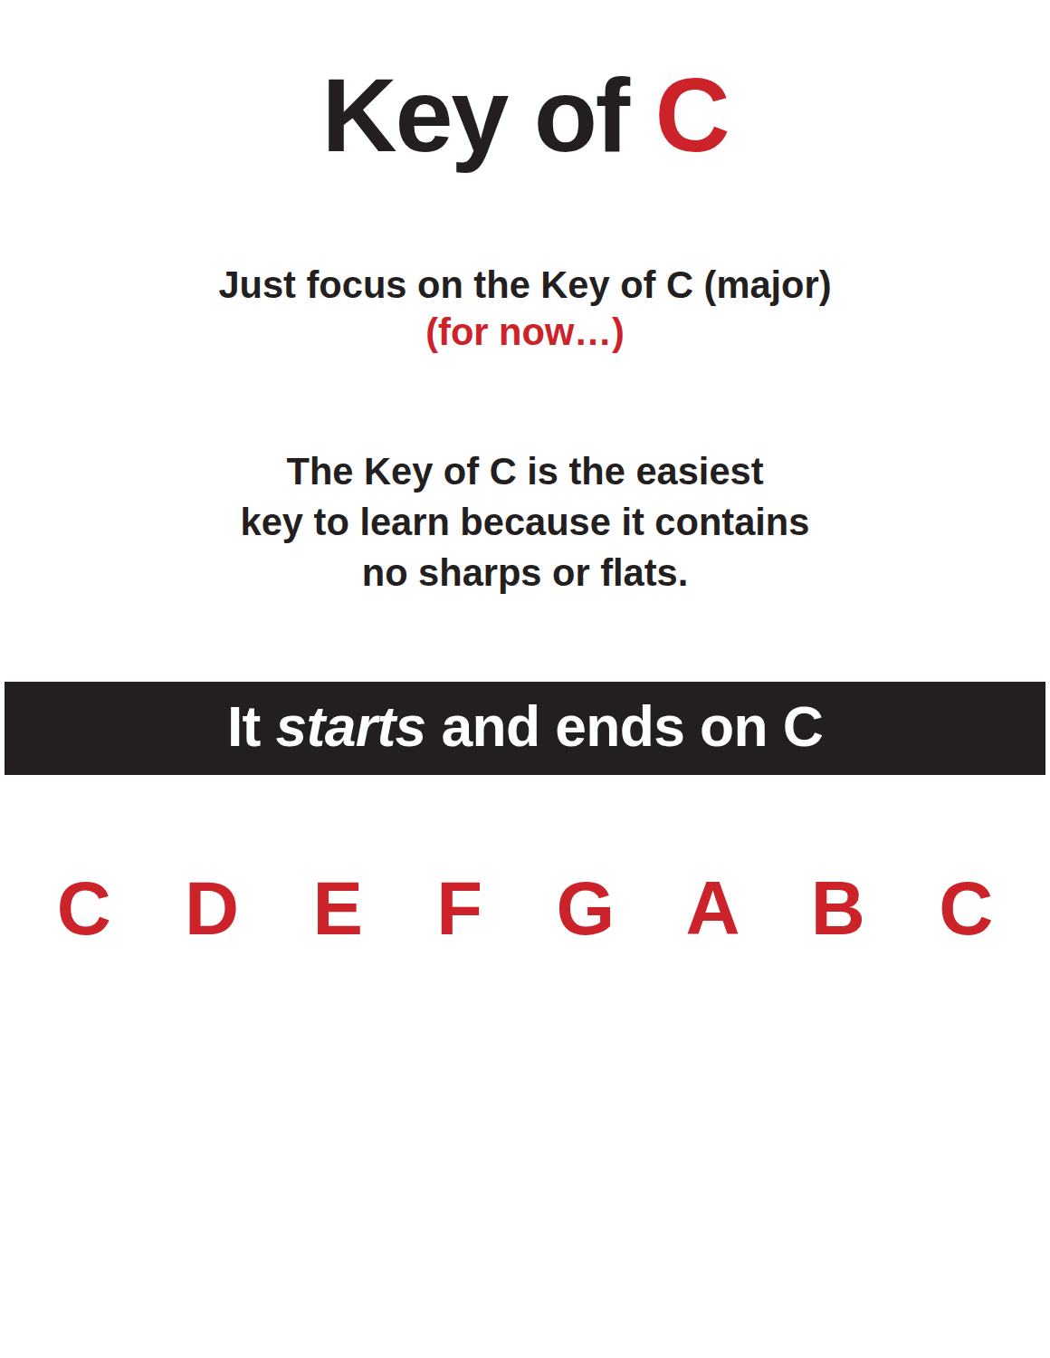Key of C
Just focus on the Key of C (major) (for now…)
The Key of C is the easiest
key to learn because it contains
no sharps or flats.
It starts and ends on C
C D E F G A B C